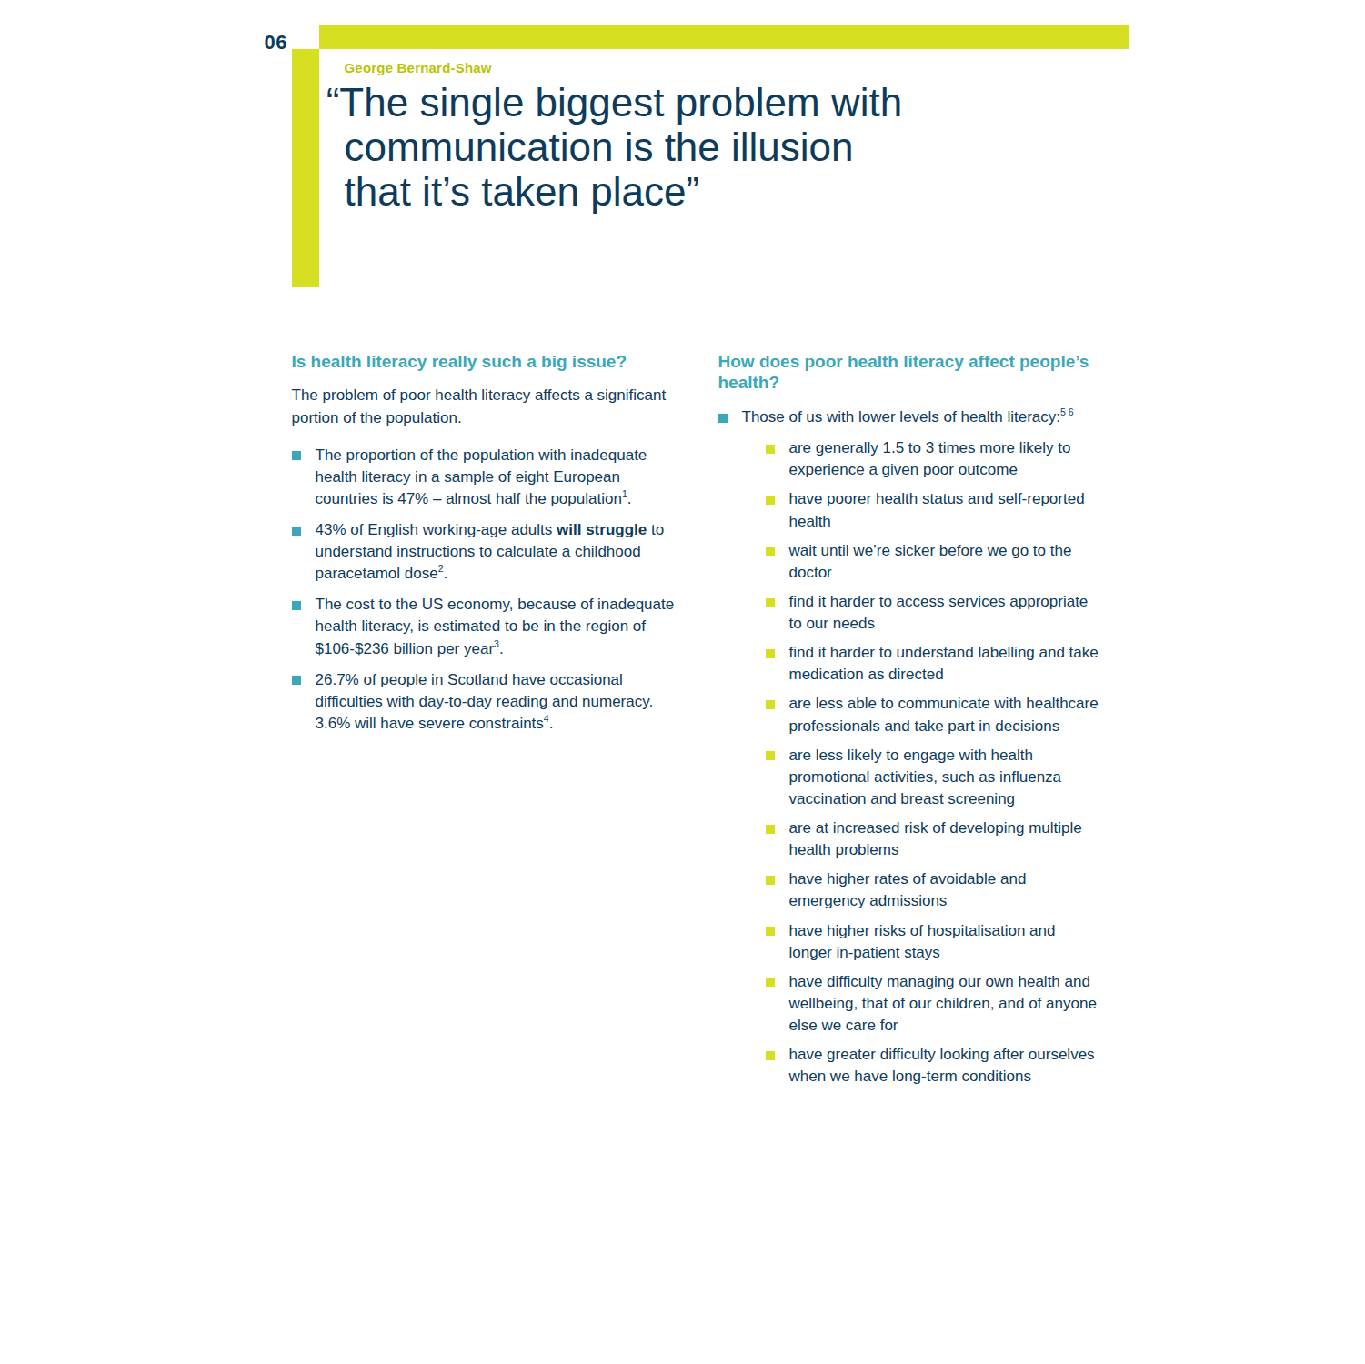06
George Bernard-Shaw
“The single biggest problem with communication is the illusion that it’s taken place”
Is health literacy really such a big issue?
The problem of poor health literacy affects a significant portion of the population.
The proportion of the population with inadequate health literacy in a sample of eight European countries is 47% – almost half the population1.
43% of English working-age adults will struggle to understand instructions to calculate a childhood paracetamol dose2.
The cost to the US economy, because of inadequate health literacy, is estimated to be in the region of $106-$236 billion per year3.
26.7% of people in Scotland have occasional difficulties with day-to-day reading and numeracy. 3.6% will have severe constraints4.
How does poor health literacy affect people’s health?
Those of us with lower levels of health literacy:5 6
are generally 1.5 to 3 times more likely to experience a given poor outcome
have poorer health status and self-reported health
wait until we’re sicker before we go to the doctor
find it harder to access services appropriate to our needs
find it harder to understand labelling and take medication as directed
are less able to communicate with healthcare professionals and take part in decisions
are less likely to engage with health promotional activities, such as influenza vaccination and breast screening
are at increased risk of developing multiple health problems
have higher rates of avoidable and emergency admissions
have higher risks of hospitalisation and longer in-patient stays
have difficulty managing our own health and wellbeing, that of our children, and of anyone else we care for
have greater difficulty looking after ourselves when we have long-term conditions